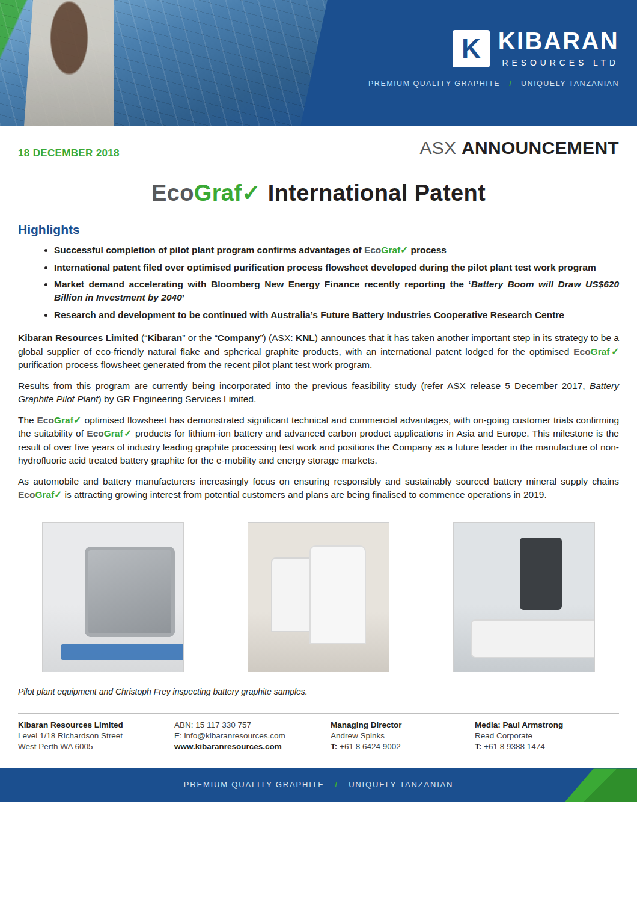K
KIBARAN
RESOURCES LTD
PREMIUM QUALITY GRAPHITE / UNIQUELY TANZANIAN
18 DECEMBER 2018
ASX ANNOUNCEMENT
Eco Graf✓ International Patent
Highlights
Successful completion of pilot plant program confirms advantages of Eco Graf✓ process
International patent filed over optimised purification process flowsheet developed during the pilot plant test work program
Market demand accelerating with Bloomberg New Energy Finance recently reporting the ‘Battery Boom will Draw US$620 Billion in Investment by 2040’
Research and development to be continued with Australia’s Future Battery Industries Cooperative Research Centre
Kibaran Resources Limited (“Kibaran” or the “Company”) (ASX: KNL) announces that it has taken another important step in its strategy to be a global supplier of eco-friendly natural flake and spherical graphite products, with an international patent lodged for the optimised Eco Graf✓ purification process flowsheet generated from the recent pilot plant test work program.
Results from this program are currently being incorporated into the previous feasibility study (refer ASX release 5 December 2017, Battery Graphite Pilot Plant) by GR Engineering Services Limited.
The Eco Graf✓ optimised flowsheet has demonstrated significant technical and commercial advantages, with on-going customer trials confirming the suitability of Eco Graf✓ products for lithium-ion battery and advanced carbon product applications in Asia and Europe. This milestone is the result of over five years of industry leading graphite processing test work and positions the Company as a future leader in the manufacture of non-hydrofluoric acid treated battery graphite for the e-mobility and energy storage markets.
As automobile and battery manufacturers increasingly focus on ensuring responsibly and sustainably sourced battery mineral supply chains Eco Graf✓ is attracting growing interest from potential customers and plans are being finalised to commence operations in 2019.
Pilot plant equipment and Christoph Frey inspecting battery graphite samples.
| Kibaran Resources Limited Level 1/18 Richardson Street West Perth WA 6005 | ABN: 15 117 330 757 E: info@kibaranresources.com www.kibaranresources.com | Managing Director Andrew Spinks T: +61 8 6424 9002 | Media: Paul Armstrong Read Corporate T: +61 8 9388 1474 |
PREMIUM QUALITY GRAPHITE / UNIQUELY TANZANIAN